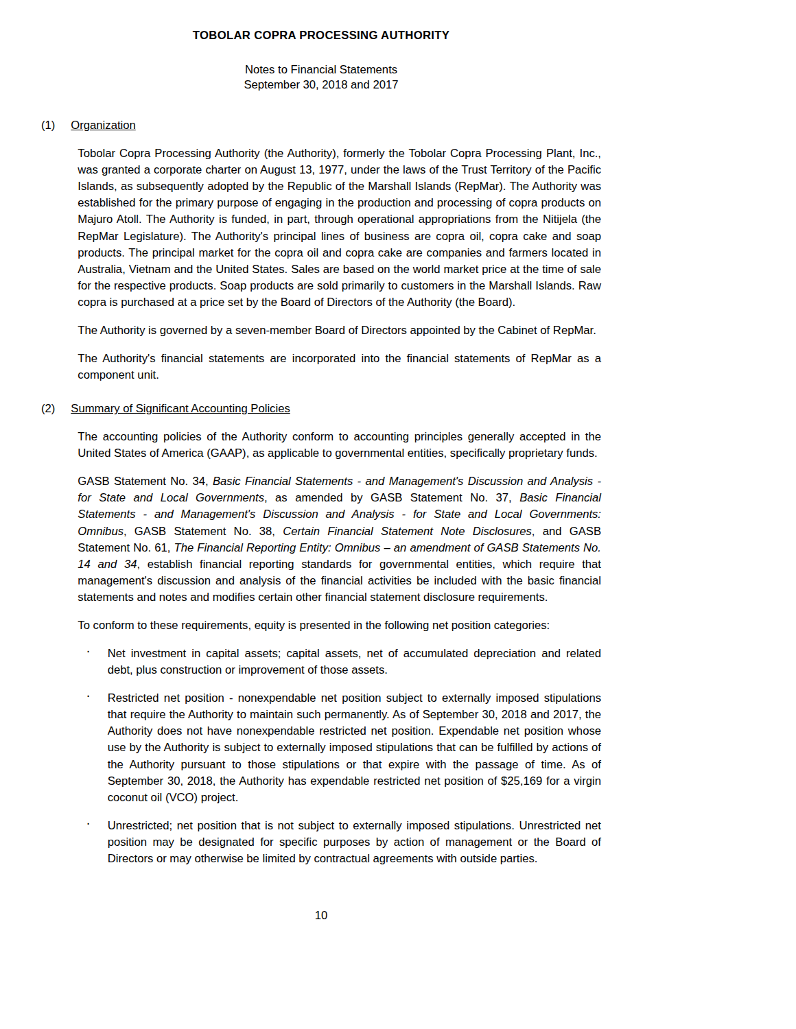TOBOLAR COPRA PROCESSING AUTHORITY
Notes to Financial Statements
September 30, 2018 and 2017
(1) Organization
Tobolar Copra Processing Authority (the Authority), formerly the Tobolar Copra Processing Plant, Inc., was granted a corporate charter on August 13, 1977, under the laws of the Trust Territory of the Pacific Islands, as subsequently adopted by the Republic of the Marshall Islands (RepMar). The Authority was established for the primary purpose of engaging in the production and processing of copra products on Majuro Atoll. The Authority is funded, in part, through operational appropriations from the Nitijela (the RepMar Legislature). The Authority's principal lines of business are copra oil, copra cake and soap products. The principal market for the copra oil and copra cake are companies and farmers located in Australia, Vietnam and the United States. Sales are based on the world market price at the time of sale for the respective products. Soap products are sold primarily to customers in the Marshall Islands. Raw copra is purchased at a price set by the Board of Directors of the Authority (the Board).
The Authority is governed by a seven-member Board of Directors appointed by the Cabinet of RepMar.
The Authority's financial statements are incorporated into the financial statements of RepMar as a component unit.
(2) Summary of Significant Accounting Policies
The accounting policies of the Authority conform to accounting principles generally accepted in the United States of America (GAAP), as applicable to governmental entities, specifically proprietary funds.
GASB Statement No. 34, Basic Financial Statements - and Management's Discussion and Analysis - for State and Local Governments, as amended by GASB Statement No. 37, Basic Financial Statements - and Management's Discussion and Analysis - for State and Local Governments: Omnibus, GASB Statement No. 38, Certain Financial Statement Note Disclosures, and GASB Statement No. 61, The Financial Reporting Entity: Omnibus – an amendment of GASB Statements No. 14 and 34, establish financial reporting standards for governmental entities, which require that management's discussion and analysis of the financial activities be included with the basic financial statements and notes and modifies certain other financial statement disclosure requirements.
To conform to these requirements, equity is presented in the following net position categories:
Net investment in capital assets; capital assets, net of accumulated depreciation and related debt, plus construction or improvement of those assets.
Restricted net position - nonexpendable net position subject to externally imposed stipulations that require the Authority to maintain such permanently. As of September 30, 2018 and 2017, the Authority does not have nonexpendable restricted net position. Expendable net position whose use by the Authority is subject to externally imposed stipulations that can be fulfilled by actions of the Authority pursuant to those stipulations or that expire with the passage of time. As of September 30, 2018, the Authority has expendable restricted net position of $25,169 for a virgin coconut oil (VCO) project.
Unrestricted; net position that is not subject to externally imposed stipulations. Unrestricted net position may be designated for specific purposes by action of management or the Board of Directors or may otherwise be limited by contractual agreements with outside parties.
10